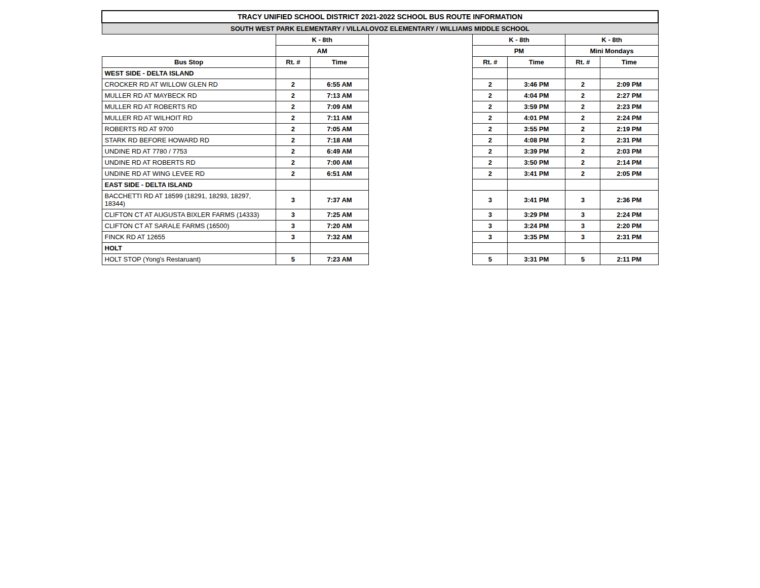| TRACY UNIFIED SCHOOL DISTRICT 2021-2022 SCHOOL BUS ROUTE INFORMATION |
| SOUTH WEST PARK ELEMENTARY / VILLALOVOZ ELEMENTARY / WILLIAMS MIDDLE SCHOOL |
| | K - 8th | | K - 8th | K - 8th |
| | AM | | PM | Mini Mondays |
| Bus Stop | Rt. # | Time | | Rt. # | Time | Rt. # | Time |
| WEST SIDE - DELTA ISLAND | | | | | | | |
| CROCKER RD AT WILLOW GLEN RD | 2 | 6:55 AM | | 2 | 3:46 PM | 2 | 2:09 PM |
| MULLER RD AT MAYBECK RD | 2 | 7:13 AM | | 2 | 4:04 PM | 2 | 2:27 PM |
| MULLER RD AT ROBERTS RD | 2 | 7:09 AM | | 2 | 3:59 PM | 2 | 2:23 PM |
| MULLER RD AT WILHOIT RD | 2 | 7:11 AM | | 2 | 4:01 PM | 2 | 2:24 PM |
| ROBERTS RD AT 9700 | 2 | 7:05 AM | | 2 | 3:55 PM | 2 | 2:19 PM |
| STARK RD BEFORE HOWARD RD | 2 | 7:18 AM | | 2 | 4:08 PM | 2 | 2:31 PM |
| UNDINE RD AT 7780 / 7753 | 2 | 6:49 AM | | 2 | 3:39 PM | 2 | 2:03 PM |
| UNDINE RD AT ROBERTS RD | 2 | 7:00 AM | | 2 | 3:50 PM | 2 | 2:14 PM |
| UNDINE RD AT WING LEVEE RD | 2 | 6:51 AM | | 2 | 3:41 PM | 2 | 2:05 PM |
| EAST SIDE - DELTA ISLAND | | | | | | | |
| BACCHETTI RD AT 18599 (18291, 18293, 18297, 18344) | 3 | 7:37 AM | | 3 | 3:41 PM | 3 | 2:36 PM |
| CLIFTON CT AT AUGUSTA BIXLER FARMS (14333) | 3 | 7:25 AM | | 3 | 3:29 PM | 3 | 2:24 PM |
| CLIFTON CT AT SARALE FARMS (16500) | 3 | 7:20 AM | | 3 | 3:24 PM | 3 | 2:20 PM |
| FINCK RD AT 12655 | 3 | 7:32 AM | | 3 | 3:35 PM | 3 | 2:31 PM |
| HOLT | | | | | | | |
| HOLT STOP (Yong's Restaruant) | 5 | 7:23 AM | | 5 | 3:31 PM | 5 | 2:11 PM |